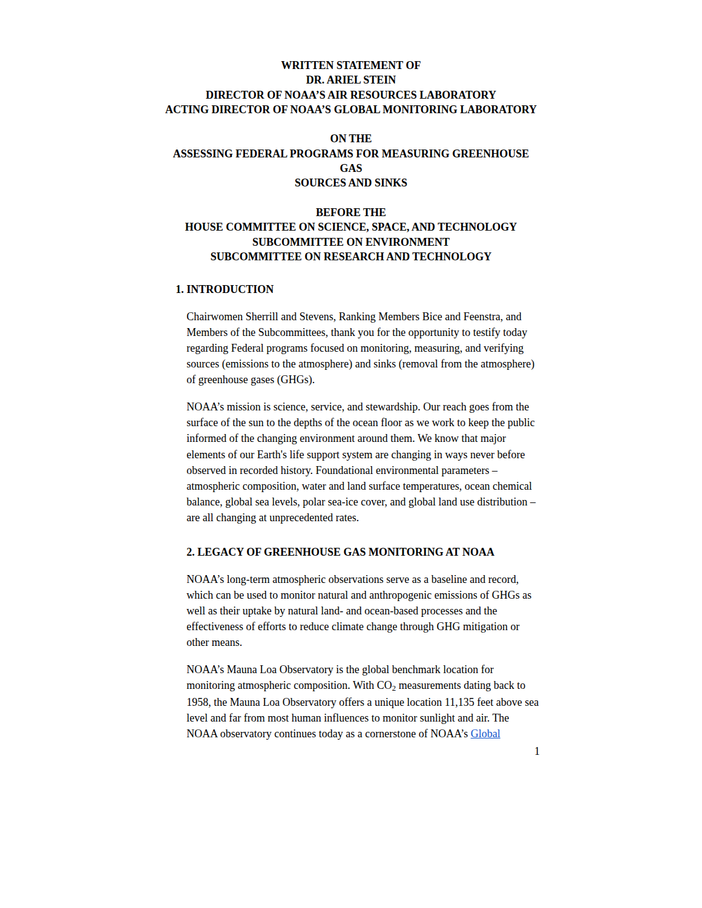WRITTEN STATEMENT OF
DR. ARIEL STEIN
DIRECTOR OF NOAA’S AIR RESOURCES LABORATORY
ACTING DIRECTOR OF NOAA’S GLOBAL MONITORING LABORATORY
ON THE
ASSESSING FEDERAL PROGRAMS FOR MEASURING GREENHOUSE GAS
SOURCES AND SINKS
BEFORE THE
HOUSE COMMITTEE ON SCIENCE, SPACE, AND TECHNOLOGY
SUBCOMMITTEE ON ENVIRONMENT
SUBCOMMITTEE ON RESEARCH AND TECHNOLOGY
INTRODUCTION
Chairwomen Sherrill and Stevens, Ranking Members Bice and Feenstra, and Members of the Subcommittees, thank you for the opportunity to testify today regarding Federal programs focused on monitoring, measuring, and verifying sources (emissions to the atmosphere) and sinks (removal from the atmosphere) of greenhouse gases (GHGs).
NOAA’s mission is science, service, and stewardship. Our reach goes from the surface of the sun to the depths of the ocean floor as we work to keep the public informed of the changing environment around them. We know that major elements of our Earth's life support system are changing in ways never before observed in recorded history. Foundational environmental parameters – atmospheric composition, water and land surface temperatures, ocean chemical balance, global sea levels, polar sea-ice cover, and global land use distribution – are all changing at unprecedented rates.
2. LEGACY OF GREENHOUSE GAS MONITORING AT NOAA
NOAA’s long-term atmospheric observations serve as a baseline and record, which can be used to monitor natural and anthropogenic emissions of GHGs as well as their uptake by natural land- and ocean-based processes and the effectiveness of efforts to reduce climate change through GHG mitigation or other means.
NOAA’s Mauna Loa Observatory is the global benchmark location for monitoring atmospheric composition. With CO2 measurements dating back to 1958, the Mauna Loa Observatory offers a unique location 11,135 feet above sea level and far from most human influences to monitor sunlight and air. The NOAA observatory continues today as a cornerstone of NOAA’s Global
1